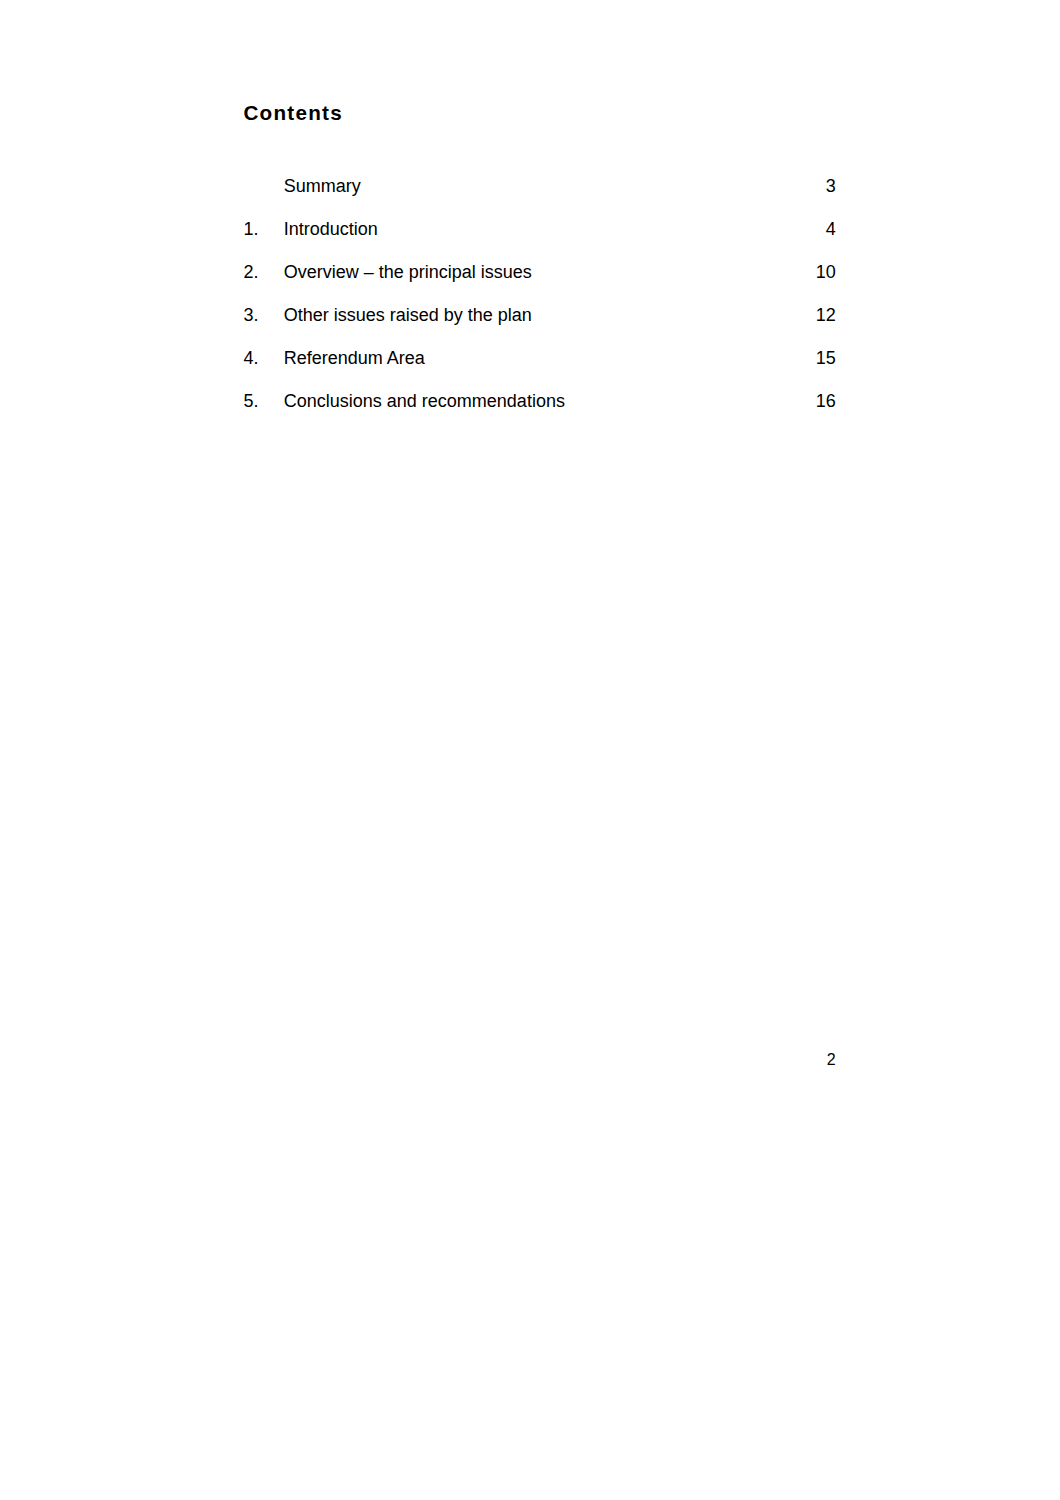Contents
| | Summary | 3 |
| 1. | Introduction | 4 |
| 2. | Overview – the principal issues | 10 |
| 3. | Other issues raised by the plan | 12 |
| 4. | Referendum Area | 15 |
| 5. | Conclusions and recommendations | 16 |
2